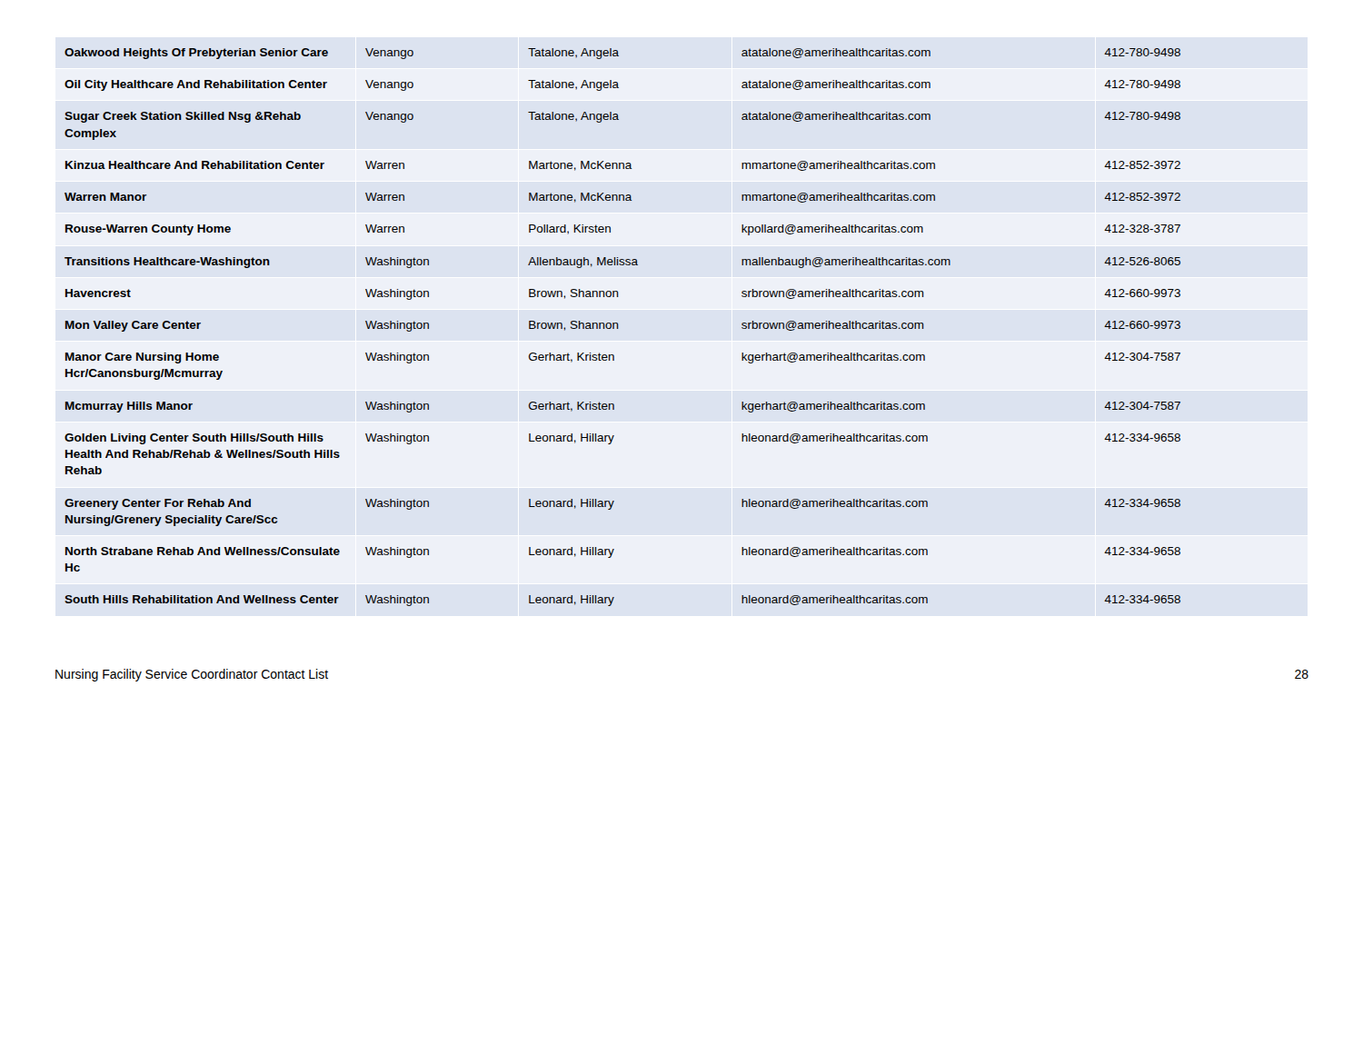| Oakwood Heights Of Prebyterian Senior Care | Venango | Tatalone, Angela | atatalone@amerihealthcaritas.com | 412-780-9498 |
| Oil City Healthcare And Rehabilitation Center | Venango | Tatalone, Angela | atatalone@amerihealthcaritas.com | 412-780-9498 |
| Sugar Creek Station Skilled Nsg &Rehab Complex | Venango | Tatalone, Angela | atatalone@amerihealthcaritas.com | 412-780-9498 |
| Kinzua Healthcare And Rehabilitation Center | Warren | Martone, McKenna | mmartone@amerihealthcaritas.com | 412-852-3972 |
| Warren Manor | Warren | Martone, McKenna | mmartone@amerihealthcaritas.com | 412-852-3972 |
| Rouse-Warren County Home | Warren | Pollard, Kirsten | kpollard@amerihealthcaritas.com | 412-328-3787 |
| Transitions Healthcare-Washington | Washington | Allenbaugh, Melissa | mallenbaugh@amerihealthcaritas.com | 412-526-8065 |
| Havencrest | Washington | Brown, Shannon | srbrown@amerihealthcaritas.com | 412-660-9973 |
| Mon Valley Care Center | Washington | Brown, Shannon | srbrown@amerihealthcaritas.com | 412-660-9973 |
| Manor Care Nursing Home Hcr/Canonsburg/Mcmurray | Washington | Gerhart, Kristen | kgerhart@amerihealthcaritas.com | 412-304-7587 |
| Mcmurray Hills Manor | Washington | Gerhart, Kristen | kgerhart@amerihealthcaritas.com | 412-304-7587 |
| Golden Living Center South Hills/South Hills Health And Rehab/Rehab & Wellnes/South Hills Rehab | Washington | Leonard, Hillary | hleonard@amerihealthcaritas.com | 412-334-9658 |
| Greenery Center For Rehab And Nursing/Grenery Speciality Care/Scc | Washington | Leonard, Hillary | hleonard@amerihealthcaritas.com | 412-334-9658 |
| North Strabane Rehab And Wellness/Consulate Hc | Washington | Leonard, Hillary | hleonard@amerihealthcaritas.com | 412-334-9658 |
| South Hills Rehabilitation And Wellness Center | Washington | Leonard, Hillary | hleonard@amerihealthcaritas.com | 412-334-9658 |
Nursing Facility Service Coordinator Contact List
28